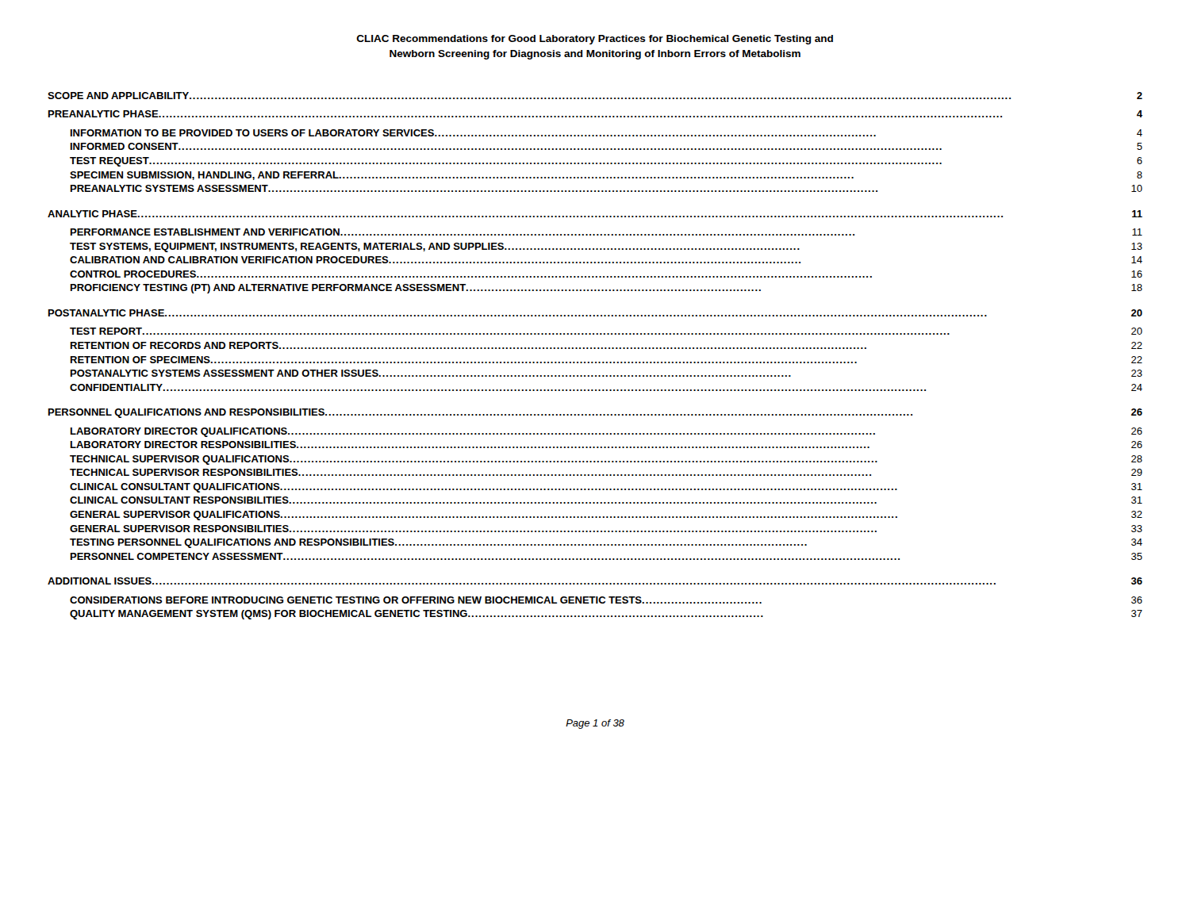CLIAC Recommendations for Good Laboratory Practices for Biochemical Genetic Testing and
Newborn Screening for Diagnosis and Monitoring of Inborn Errors of Metabolism
| SCOPE AND APPLICABILITY ................................................................................................................................................................................................................................. | 2 |
| PREANALYTIC PHASE ....................................................................................................................................................................................................................................... | 4 |
| INFORMATION TO BE PROVIDED TO USERS OF LABORATORY SERVICES ......................................................................................................................... | 4 |
| INFORMED CONSENT ................................................................................................................................................................................................................. | 5 |
| TEST REQUEST ......................................................................................................................................................................................................................... | 6 |
| SPECIMEN SUBMISSION, HANDLING, AND REFERRAL ............................................................................................................................................. | 8 |
| PREANALYTIC SYSTEMS ASSESSMENT ....................................................................................................................................................................... | 10 |
| ANALYTIC PHASE ............................................................................................................................................................................................................................................. | 11 |
| PERFORMANCE ESTABLISHMENT AND VERIFICATION ............................................................................................................................................. | 11 |
| TEST SYSTEMS, EQUIPMENT, INSTRUMENTS, REAGENTS, MATERIALS, AND SUPPLIES ................................................................................. | 13 |
| CALIBRATION AND CALIBRATION VERIFICATION PROCEDURES ................................................................................................................. | 14 |
| CONTROL PROCEDURES ......................................................................................................................................................................................... | 16 |
| PROFICIENCY TESTING (PT) AND ALTERNATIVE PERFORMANCE ASSESSMENT ................................................................................. | 18 |
| POSTANALYTIC PHASE ................................................................................................................................................................................................................................. | 20 |
| TEST REPORT ............................................................................................................................................................................................................................. | 20 |
| RETENTION OF RECORDS AND REPORTS ................................................................................................................................................................. | 22 |
| RETENTION OF SPECIMENS ................................................................................................................................................................................. | 22 |
| POSTANALYTIC SYSTEMS ASSESSMENT AND OTHER ISSUES ................................................................................................................. | 23 |
| CONFIDENTIALITY ................................................................................................................................................................................................................. | 24 |
| PERSONNEL QUALIFICATIONS AND RESPONSIBILITIES ................................................................................................................................................................. | 26 |
| LABORATORY DIRECTOR QUALIFICATIONS ................................................................................................................................................................. | 26 |
| LABORATORY DIRECTOR RESPONSIBILITIES ............................................................................................................................................................. | 26 |
| TECHNICAL SUPERVISOR QUALIFICATIONS ................................................................................................................................................................. | 28 |
| TECHNICAL SUPERVISOR RESPONSIBILITIES ............................................................................................................................................................. | 29 |
| CLINICAL CONSULTANT QUALIFICATIONS ......................................................................................................................................................................... | 31 |
| CLINICAL CONSULTANT RESPONSIBILITIES ................................................................................................................................................................. | 31 |
| GENERAL SUPERVISOR QUALIFICATIONS ......................................................................................................................................................................... | 32 |
| GENERAL SUPERVISOR RESPONSIBILITIES ................................................................................................................................................................. | 33 |
| TESTING PERSONNEL QUALIFICATIONS AND RESPONSIBILITIES ................................................................................................................. | 34 |
| PERSONNEL COMPETENCY ASSESSMENT ......................................................................................................................................................................... | 35 |
| ADDITIONAL ISSUES ....................................................................................................................................................................................................................................... | 36 |
| CONSIDERATIONS BEFORE INTRODUCING GENETIC TESTING OR OFFERING NEW BIOCHEMICAL GENETIC TESTS ................................. | 36 |
| QUALITY MANAGEMENT SYSTEM (QMS) FOR BIOCHEMICAL GENETIC TESTING ................................................................................. | 37 |
Page 1 of 38